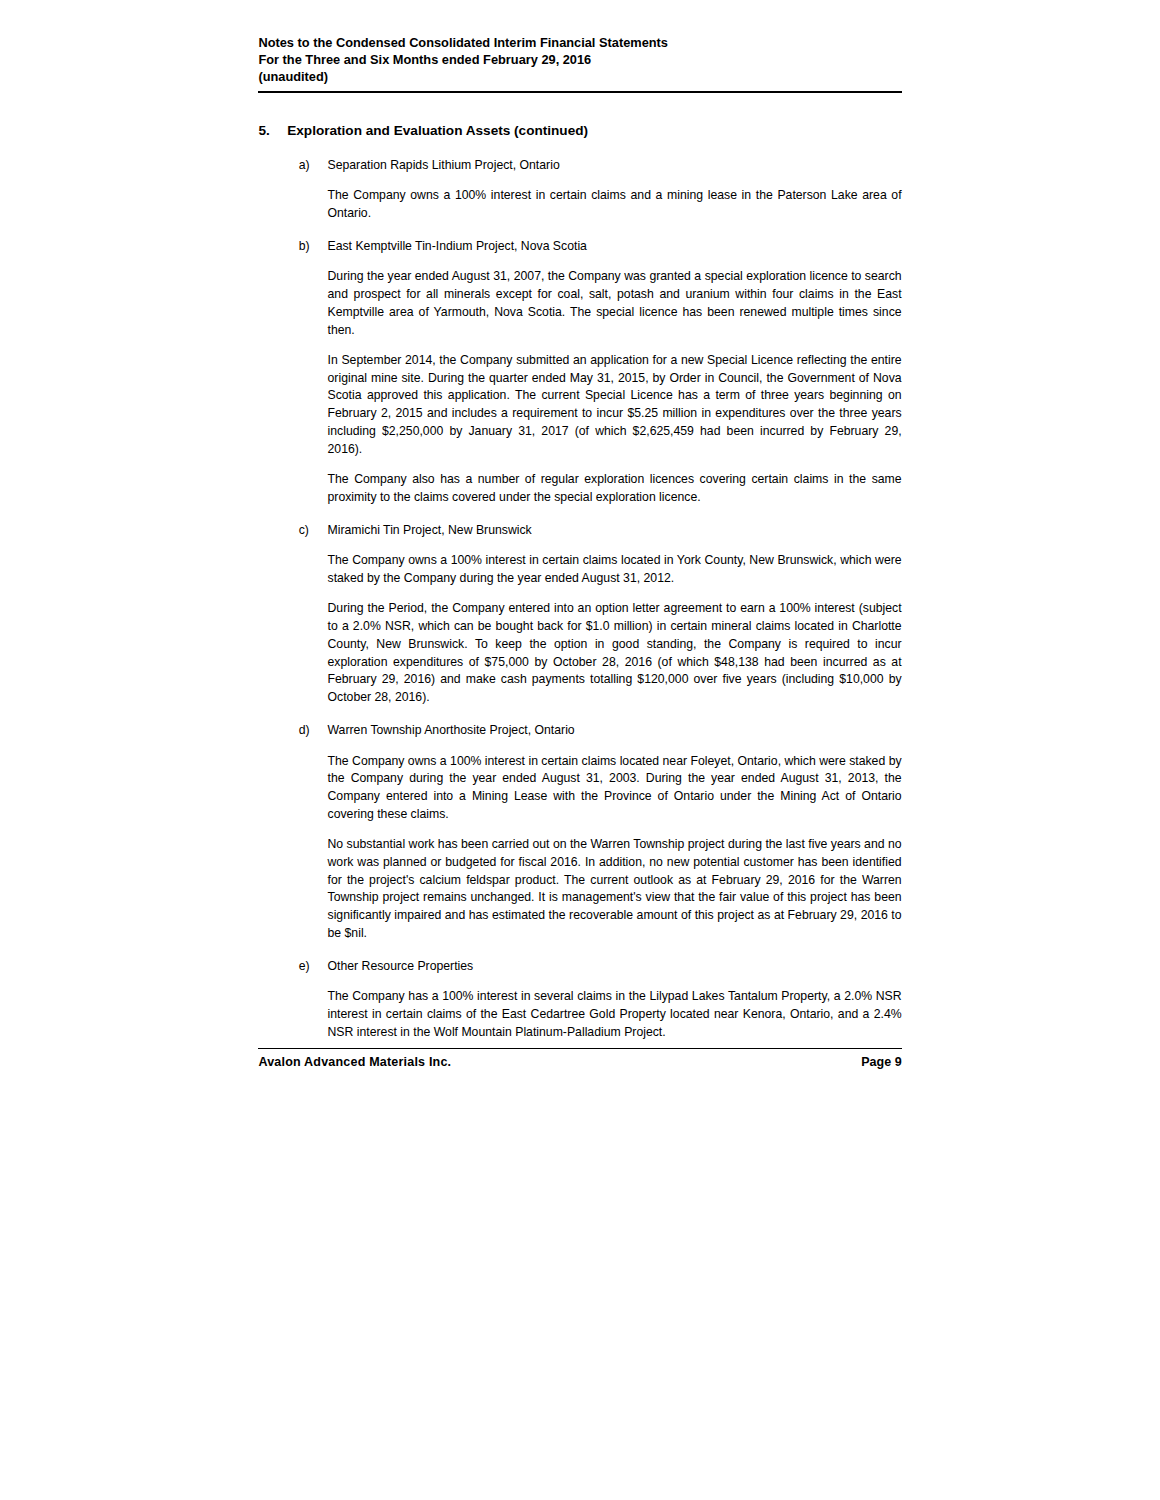Notes to the Condensed Consolidated Interim Financial Statements
For the Three and Six Months ended February 29, 2016
(unaudited)
5. Exploration and Evaluation Assets (continued)
a)
Separation Rapids Lithium Project, Ontario
The Company owns a 100% interest in certain claims and a mining lease in the Paterson Lake area of Ontario.
b)
East Kemptville Tin-Indium Project, Nova Scotia
During the year ended August 31, 2007, the Company was granted a special exploration licence to search and prospect for all minerals except for coal, salt, potash and uranium within four claims in the East Kemptville area of Yarmouth, Nova Scotia. The special licence has been renewed multiple times since then.
In September 2014, the Company submitted an application for a new Special Licence reflecting the entire original mine site. During the quarter ended May 31, 2015, by Order in Council, the Government of Nova Scotia approved this application. The current Special Licence has a term of three years beginning on February 2, 2015 and includes a requirement to incur $5.25 million in expenditures over the three years including $2,250,000 by January 31, 2017 (of which $2,625,459 had been incurred by February 29, 2016).
The Company also has a number of regular exploration licences covering certain claims in the same proximity to the claims covered under the special exploration licence.
c)
Miramichi Tin Project, New Brunswick
The Company owns a 100% interest in certain claims located in York County, New Brunswick, which were staked by the Company during the year ended August 31, 2012.
During the Period, the Company entered into an option letter agreement to earn a 100% interest (subject to a 2.0% NSR, which can be bought back for $1.0 million) in certain mineral claims located in Charlotte County, New Brunswick. To keep the option in good standing, the Company is required to incur exploration expenditures of $75,000 by October 28, 2016 (of which $48,138 had been incurred as at February 29, 2016) and make cash payments totalling $120,000 over five years (including $10,000 by October 28, 2016).
d)
Warren Township Anorthosite Project, Ontario
The Company owns a 100% interest in certain claims located near Foleyet, Ontario, which were staked by the Company during the year ended August 31, 2003. During the year ended August 31, 2013, the Company entered into a Mining Lease with the Province of Ontario under the Mining Act of Ontario covering these claims.
No substantial work has been carried out on the Warren Township project during the last five years and no work was planned or budgeted for fiscal 2016. In addition, no new potential customer has been identified for the project's calcium feldspar product. The current outlook as at February 29, 2016 for the Warren Township project remains unchanged. It is management's view that the fair value of this project has been significantly impaired and has estimated the recoverable amount of this project as at February 29, 2016 to be $nil.
e)
Other Resource Properties
The Company has a 100% interest in several claims in the Lilypad Lakes Tantalum Property, a 2.0% NSR interest in certain claims of the East Cedartree Gold Property located near Kenora, Ontario, and a 2.4% NSR interest in the Wolf Mountain Platinum-Palladium Project.
Avalon Advanced Materials Inc. Page 9